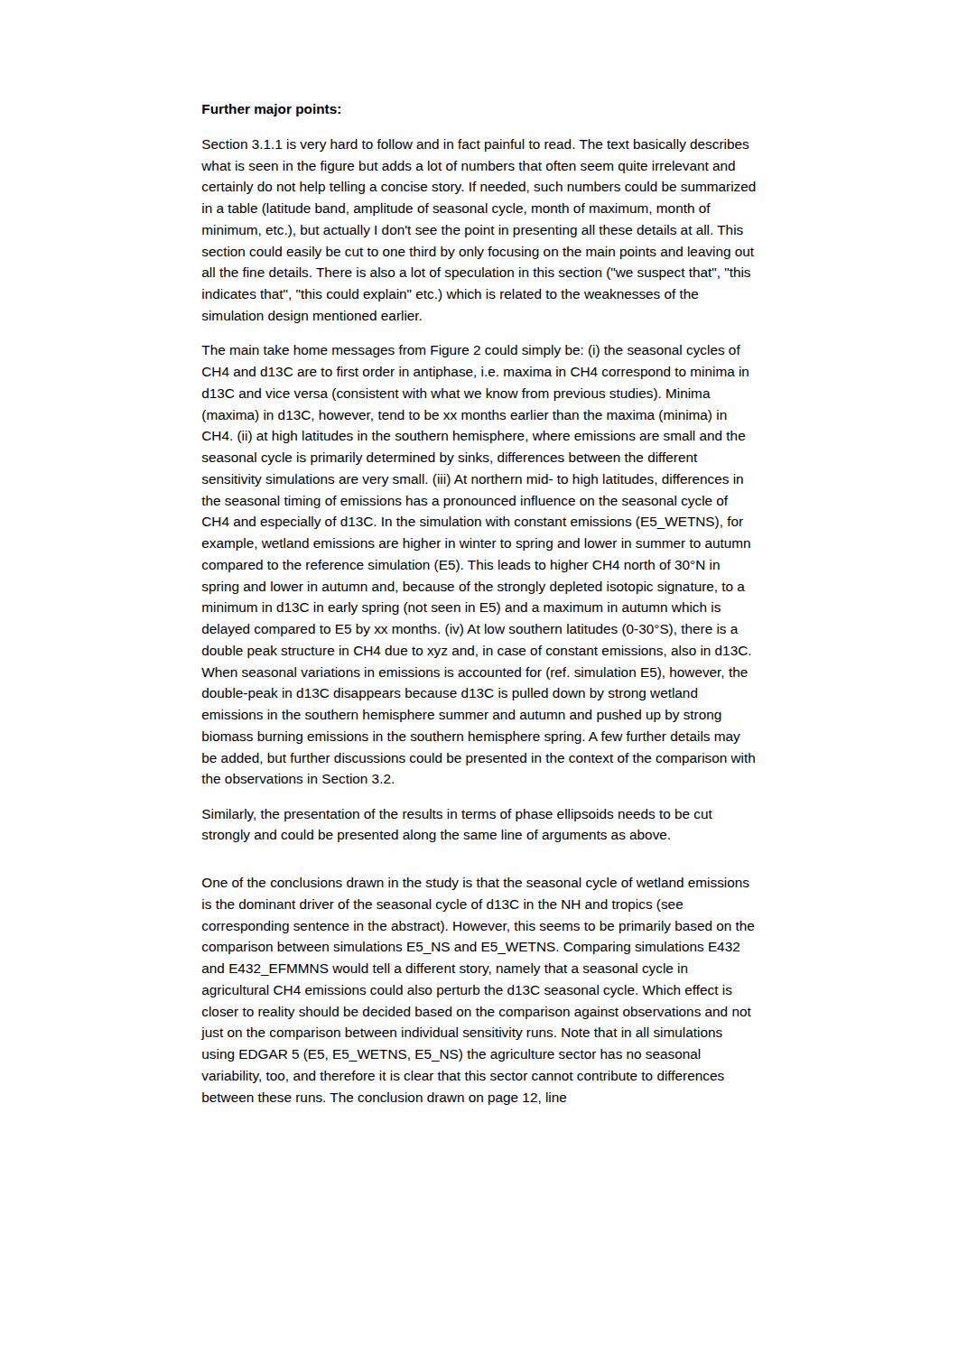Further major points:
Section 3.1.1 is very hard to follow and in fact painful to read. The text basically describes what is seen in the figure but adds a lot of numbers that often seem quite irrelevant and certainly do not help telling a concise story. If needed, such numbers could be summarized in a table (latitude band, amplitude of seasonal cycle, month of maximum, month of minimum, etc.), but actually I don't see the point in presenting all these details at all. This section could easily be cut to one third by only focusing on the main points and leaving out all the fine details. There is also a lot of speculation in this section ("we suspect that", "this indicates that", "this could explain" etc.) which is related to the weaknesses of the simulation design mentioned earlier.
The main take home messages from Figure 2 could simply be: (i) the seasonal cycles of CH4 and d13C are to first order in antiphase, i.e. maxima in CH4 correspond to minima in d13C and vice versa (consistent with what we know from previous studies). Minima (maxima) in d13C, however, tend to be xx months earlier than the maxima (minima) in CH4. (ii) at high latitudes in the southern hemisphere, where emissions are small and the seasonal cycle is primarily determined by sinks, differences between the different sensitivity simulations are very small. (iii) At northern mid- to high latitudes, differences in the seasonal timing of emissions has a pronounced influence on the seasonal cycle of CH4 and especially of d13C. In the simulation with constant emissions (E5_WETNS), for example, wetland emissions are higher in winter to spring and lower in summer to autumn compared to the reference simulation (E5). This leads to higher CH4 north of 30°N in spring and lower in autumn and, because of the strongly depleted isotopic signature, to a minimum in d13C in early spring (not seen in E5) and a maximum in autumn which is delayed compared to E5 by xx months. (iv) At low southern latitudes (0-30°S), there is a double peak structure in CH4 due to xyz and, in case of constant emissions, also in d13C. When seasonal variations in emissions is accounted for (ref. simulation E5), however, the double-peak in d13C disappears because d13C is pulled down by strong wetland emissions in the southern hemisphere summer and autumn and pushed up by strong biomass burning emissions in the southern hemisphere spring. A few further details may be added, but further discussions could be presented in the context of the comparison with the observations in Section 3.2.
Similarly, the presentation of the results in terms of phase ellipsoids needs to be cut strongly and could be presented along the same line of arguments as above.
One of the conclusions drawn in the study is that the seasonal cycle of wetland emissions is the dominant driver of the seasonal cycle of d13C in the NH and tropics (see corresponding sentence in the abstract). However, this seems to be primarily based on the comparison between simulations E5_NS and E5_WETNS. Comparing simulations E432 and E432_EFMMNS would tell a different story, namely that a seasonal cycle in agricultural CH4 emissions could also perturb the d13C seasonal cycle. Which effect is closer to reality should be decided based on the comparison against observations and not just on the comparison between individual sensitivity runs. Note that in all simulations using EDGAR 5 (E5, E5_WETNS, E5_NS) the agriculture sector has no seasonal variability, too, and therefore it is clear that this sector cannot contribute to differences between these runs. The conclusion drawn on page 12, line